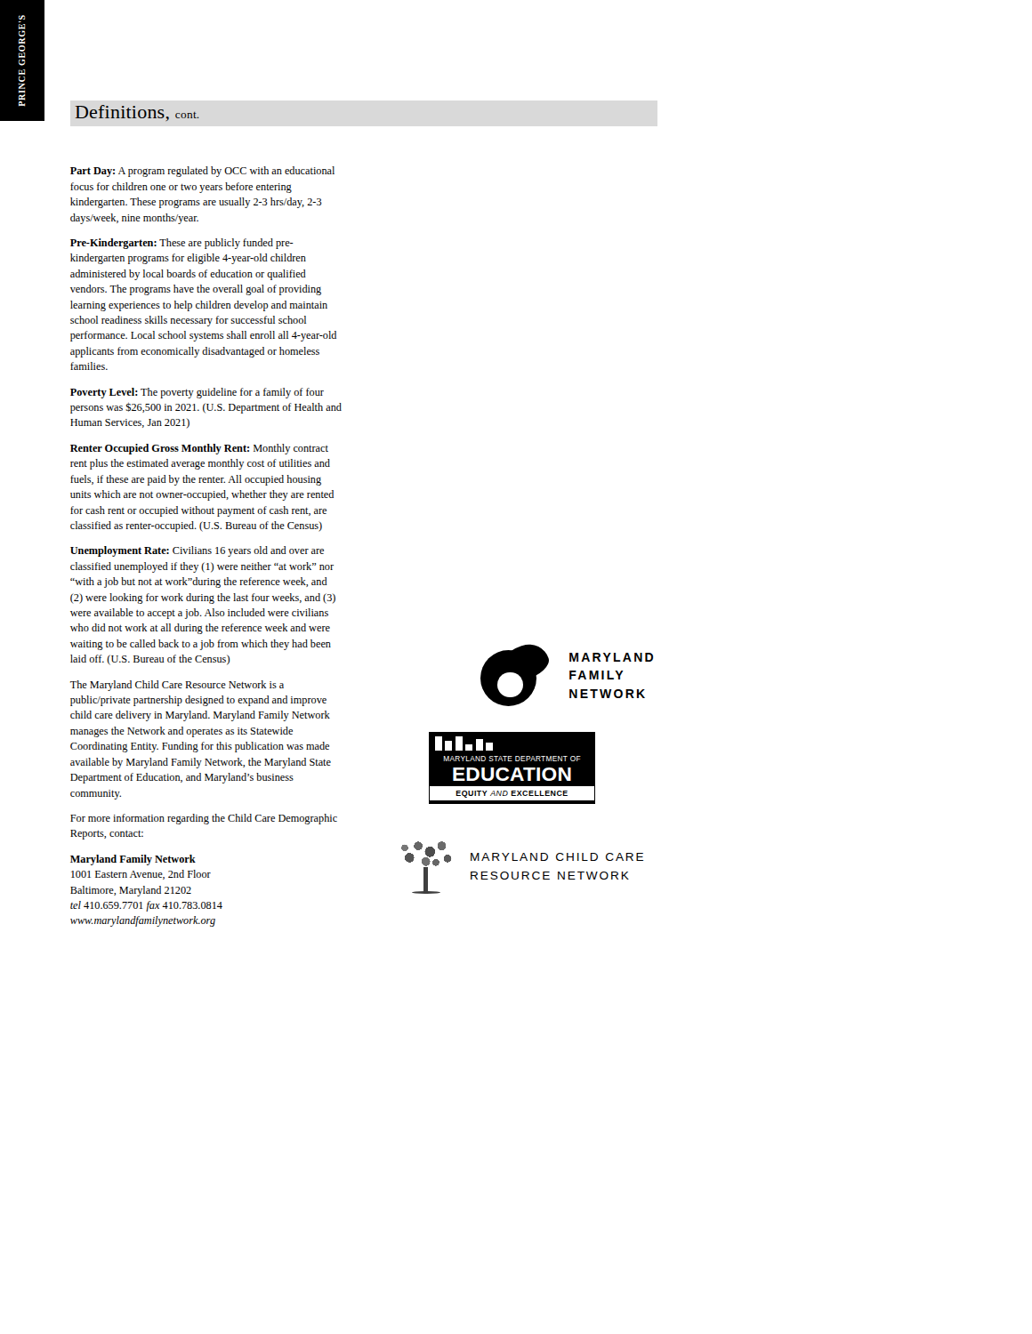PRINCE GEORGE'S
Definitions, cont.
Part Day: A program regulated by OCC with an educational focus for children one or two years before entering kindergarten. These programs are usually 2-3 hrs/day, 2-3 days/week, nine months/year.
Pre-Kindergarten: These are publicly funded pre-kindergarten programs for eligible 4-year-old children administered by local boards of education or qualified vendors. The programs have the overall goal of providing learning experiences to help children develop and maintain school readiness skills necessary for successful school performance. Local school systems shall enroll all 4-year-old applicants from economically disadvantaged or homeless families.
Poverty Level: The poverty guideline for a family of four persons was $26,500 in 2021. (U.S. Department of Health and Human Services, Jan 2021)
Renter Occupied Gross Monthly Rent: Monthly contract rent plus the estimated average monthly cost of utilities and fuels, if these are paid by the renter. All occupied housing units which are not owner-occupied, whether they are rented for cash rent or occupied without payment of cash rent, are classified as renter-occupied. (U.S. Bureau of the Census)
Unemployment Rate: Civilians 16 years old and over are classified unemployed if they (1) were neither “at work” nor “with a job but not at work”during the reference week, and (2) were looking for work during the last four weeks, and (3) were available to accept a job. Also included were civilians who did not work at all during the reference week and were waiting to be called back to a job from which they had been laid off. (U.S. Bureau of the Census)
The Maryland Child Care Resource Network is a public/private partnership designed to expand and improve child care delivery in Maryland. Maryland Family Network manages the Network and operates as its Statewide Coordinating Entity. Funding for this publication was made available by Maryland Family Network, the Maryland State Department of Education, and Maryland’s business community.
For more information regarding the Child Care Demographic Reports, contact:
Maryland Family Network
1001 Eastern Avenue, 2nd Floor
Baltimore, Maryland 21202
tel 410.659.7701 fax 410.783.0814
www.marylandfamilynetwork.org
For information regarding technical assistance and training for the child care community, contact:
Prince George’s Child Resource Center
9475 Lottsford Road, Suite 202
Largo, MD 20774
tel 301.772.8420
This publication was produced as a work for hire for the benefit of, and with funds from, the Maryland State Department of Education.
©2022 Maryland State Department of Education
©2022 Maryland Family Network
MARYLAND
FAMILY
NETWORK
MARYLAND STATE DEPARTMENT OF
EDUCATION
EQUITY AND EXCELLENCE
MARYLAND CHILD CARE
RESOURCE NETWORK